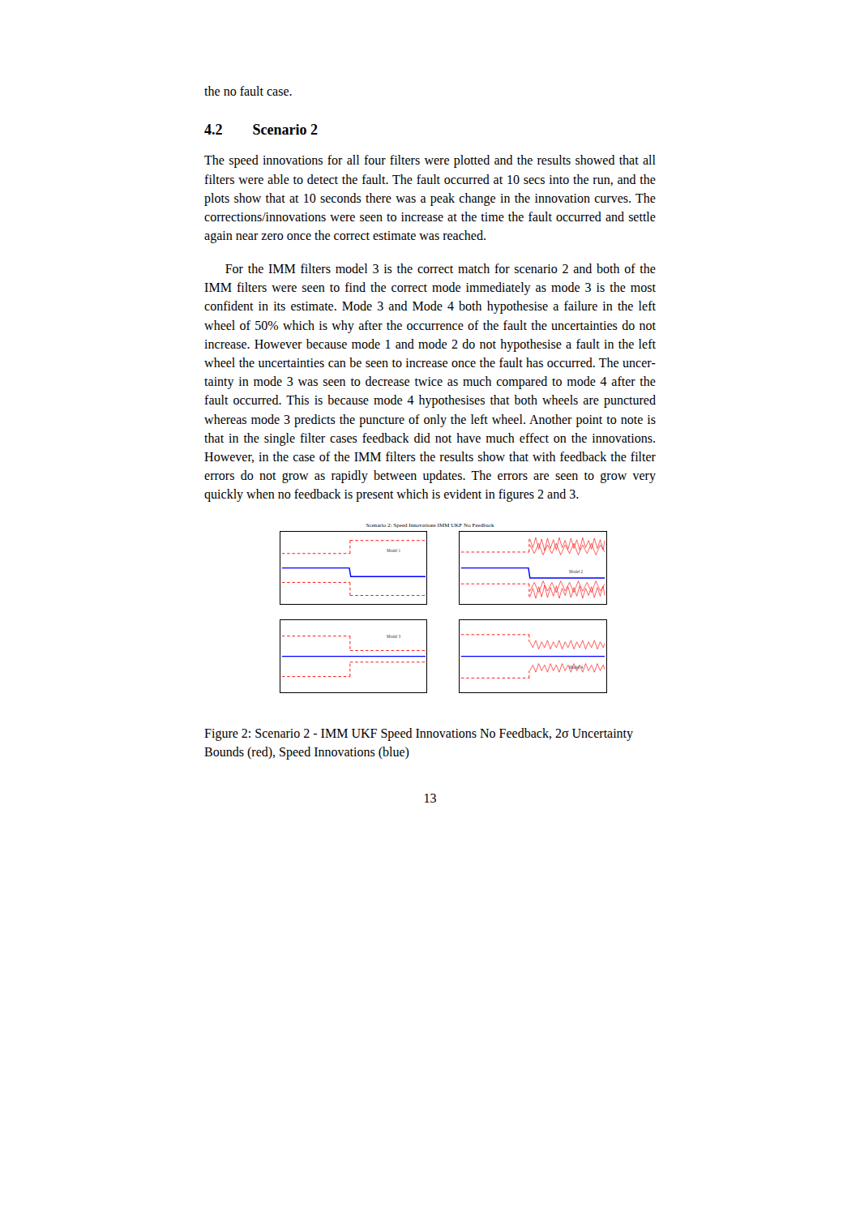the no fault case.
4.2 Scenario 2
The speed innovations for all four filters were plotted and the results showed that all filters were able to detect the fault. The fault occurred at 10 secs into the run, and the plots show that at 10 seconds there was a peak change in the innovation curves. The corrections/innovations were seen to increase at the time the fault occurred and settle again near zero once the correct estimate was reached.
For the IMM filters model 3 is the correct match for scenario 2 and both of the IMM filters were seen to find the correct mode immediately as mode 3 is the most confident in its estimate. Mode 3 and Mode 4 both hypothesise a failure in the left wheel of 50% which is why after the occurrence of the fault the uncertainties do not increase. However because mode 1 and mode 2 do not hypothesise a fault in the left wheel the uncertainties can be seen to increase once the fault has occurred. The uncertainty in mode 3 was seen to decrease twice as much compared to mode 4 after the fault occurred. This is because mode 4 hypothesises that both wheels are punctured whereas mode 3 predicts the puncture of only the left wheel. Another point to note is that in the single filter cases feedback did not have much effect on the innovations. However, in the case of the IMM filters the results show that with feedback the filter errors do not grow as rapidly between updates. The errors are seen to grow very quickly when no feedback is present which is evident in figures 2 and 3.
Scenario 2: Speed Innovations IMM UKF No Feedback
Model 1
V Error [m/s]
Time [secs]
50-5
0510152025
Model 2
V Error [m/s]
Time [secs]
420-2-4
0510152025
Model 3
V Error [m/s]
Time [secs]
420-2
0510152025
Model 4
V Error [m/s]
Time [secs]
50-5
0510152025
Figure 2: Scenario 2 - IMM UKF Speed Innovations No Feedback, 2σ Uncertainty Bounds (red), Speed Innovations (blue)
13